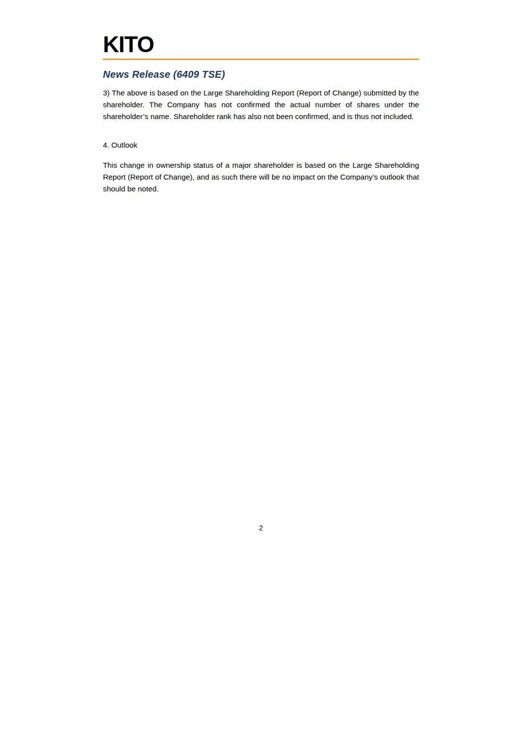KITO
News Release (6409 TSE)
3) The above is based on the Large Shareholding Report (Report of Change) submitted by the shareholder. The Company has not confirmed the actual number of shares under the shareholder’s name. Shareholder rank has also not been confirmed, and is thus not included.
4. Outlook
This change in ownership status of a major shareholder is based on the Large Shareholding Report (Report of Change), and as such there will be no impact on the Company’s outlook that should be noted.
2